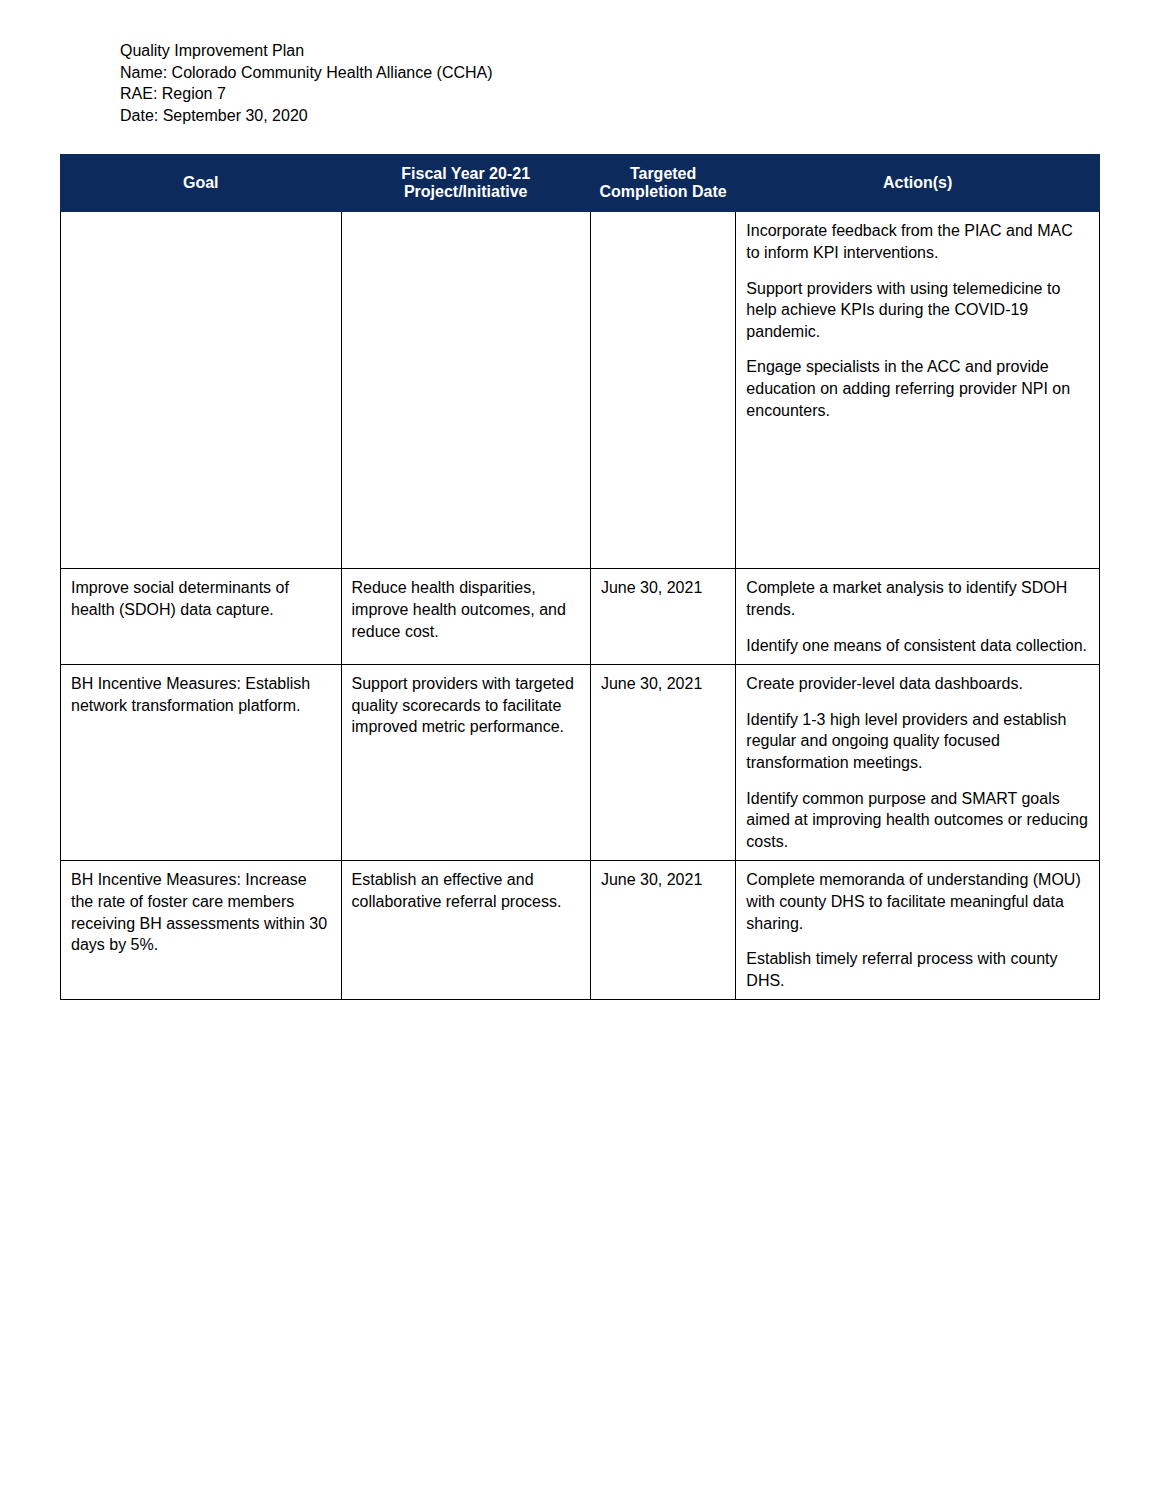Quality Improvement Plan
Name: Colorado Community Health Alliance (CCHA)
RAE: Region 7
Date: September 30, 2020
| Goal | Fiscal Year 20-21 Project/Initiative | Targeted Completion Date | Action(s) |
| --- | --- | --- | --- |
| | | | Incorporate feedback from the PIAC and MAC to inform KPI interventions. Support providers with using telemedicine to help achieve KPIs during the COVID-19 pandemic. Engage specialists in the ACC and provide education on adding referring provider NPI on encounters. |
| Improve social determinants of health (SDOH) data capture. | Reduce health disparities, improve health outcomes, and reduce cost. | June 30, 2021 | Complete a market analysis to identify SDOH trends. Identify one means of consistent data collection. |
| BH Incentive Measures: Establish network transformation platform. | Support providers with targeted quality scorecards to facilitate improved metric performance. | June 30, 2021 | Create provider-level data dashboards. Identify 1-3 high level providers and establish regular and ongoing quality focused transformation meetings. Identify common purpose and SMART goals aimed at improving health outcomes or reducing costs. |
| BH Incentive Measures: Increase the rate of foster care members receiving BH assessments within 30 days by 5%. | Establish an effective and collaborative referral process. | June 30, 2021 | Complete memoranda of understanding (MOU) with county DHS to facilitate meaningful data sharing. Establish timely referral process with county DHS. |